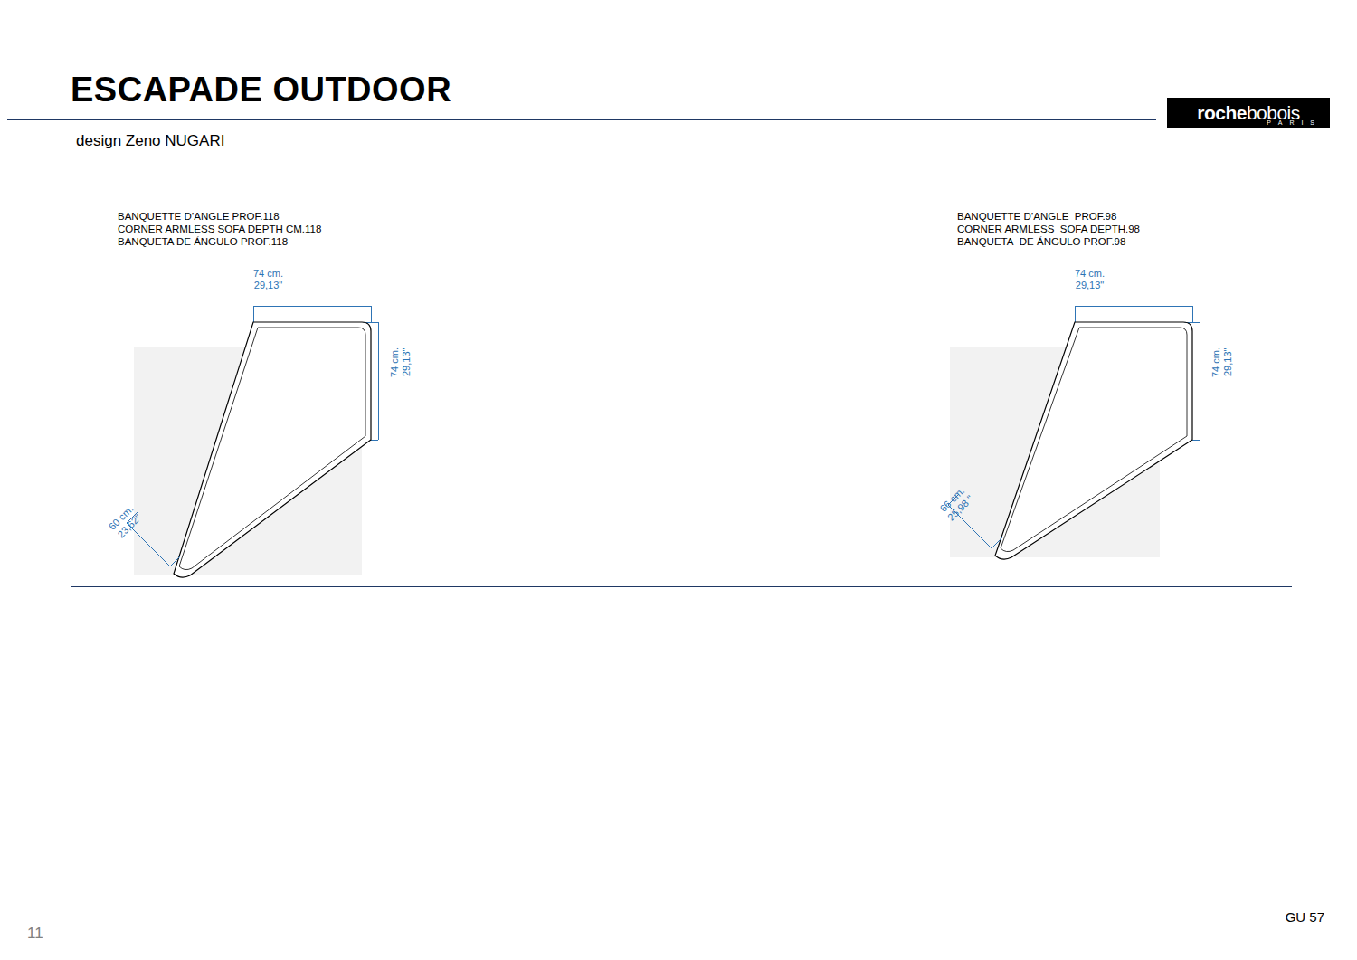ESCAPADE OUTDOOR
design Zeno NUGARI
roche bobois P A R I S
BANQUETTE D’ANGLE PROF.118
CORNER ARMLESS SOFA DEPTH CM.118
BANQUETA DE ÁNGULO PROF.118
74 cm.
29,13"
74 cm.
29,13"
60 cm.
23,62"
BANQUETTE D’ANGLE PROF.98
CORNER ARMLESS SOFA DEPTH.98
BANQUETA DE ÁNGULO PROF.98
74 cm.
29,13"
74 cm.
29,13"
66 cm.
25,98 "
GU 57
11